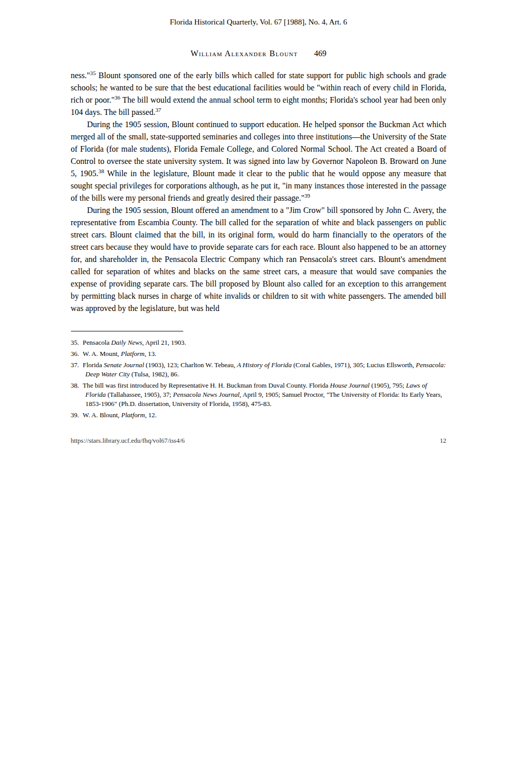Florida Historical Quarterly, Vol. 67 [1988], No. 4, Art. 6
William Alexander Blount 469
ness."35 Blount sponsored one of the early bills which called for state support for public high schools and grade schools; he wanted to be sure that the best educational facilities would be "within reach of every child in Florida, rich or poor."36 The bill would extend the annual school term to eight months; Florida's school year had been only 104 days. The bill passed.37
During the 1905 session, Blount continued to support education. He helped sponsor the Buckman Act which merged all of the small, state-supported seminaries and colleges into three institutions—the University of the State of Florida (for male students), Florida Female College, and Colored Normal School. The Act created a Board of Control to oversee the state university system. It was signed into law by Governor Napoleon B. Broward on June 5, 1905.38 While in the legislature, Blount made it clear to the public that he would oppose any measure that sought special privileges for corporations although, as he put it, "in many instances those interested in the passage of the bills were my personal friends and greatly desired their passage."39
During the 1905 session, Blount offered an amendment to a "Jim Crow" bill sponsored by John C. Avery, the representative from Escambia County. The bill called for the separation of white and black passengers on public street cars. Blount claimed that the bill, in its original form, would do harm financially to the operators of the street cars because they would have to provide separate cars for each race. Blount also happened to be an attorney for, and shareholder in, the Pensacola Electric Company which ran Pensacola's street cars. Blount's amendment called for separation of whites and blacks on the same street cars, a measure that would save companies the expense of providing separate cars. The bill proposed by Blount also called for an exception to this arrangement by permitting black nurses in charge of white invalids or children to sit with white passengers. The amended bill was approved by the legislature, but was held
35. Pensacola Daily News, April 21, 1903.
36. W. A. Mount, Platform, 13.
37. Florida Senate Journal (1903), 123; Charlton W. Tebeau, A History of Florida (Coral Gables, 1971), 305; Lucius Ellsworth, Pensacola: Deep Water City (Tulsa, 1982), 86.
38. The bill was first introduced by Representative H. H. Buckman from Duval County. Florida House Journal (1905), 795; Laws of Florida (Tallahassee, 1905), 37; Pensacola News Journal, April 9, 1905; Samuel Proctor, "The University of Florida: Its Early Years, 1853-1906" (Ph.D. dissertation, University of Florida, 1958), 475-83.
39. W. A. Blount, Platform, 12.
https://stars.library.ucf.edu/fhq/vol67/iss4/6 12